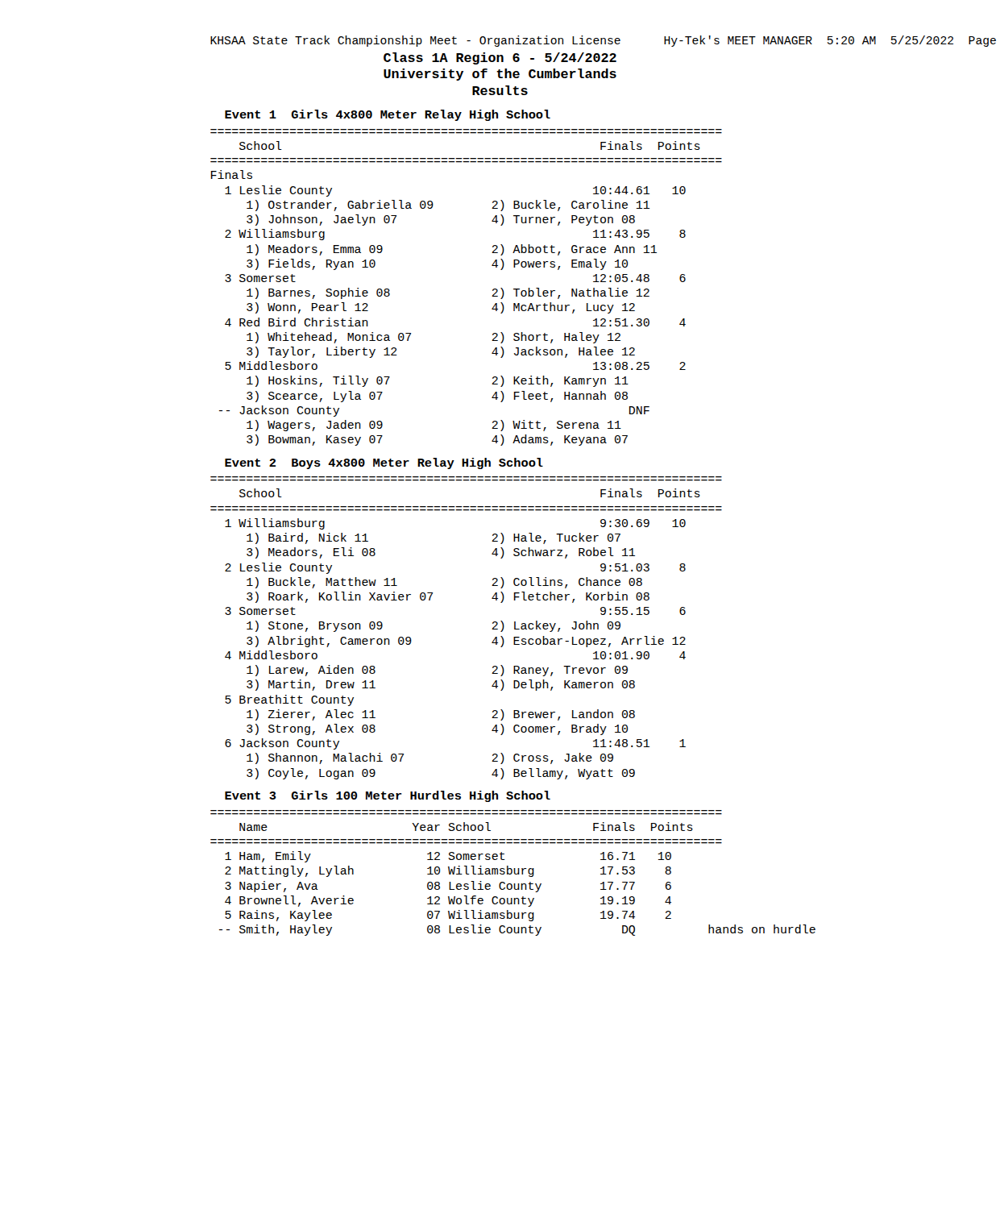KHSAA State Track Championship Meet - Organization License Hy-Tek's MEET MANAGER 5:20 AM 5/25/2022 Page 1
Class 1A Region 6 - 5/24/2022
University of the Cumberlands
Results
Event 1 Girls 4x800 Meter Relay High School
=======================================================================
    School                                            Finals  Points
=======================================================================
Finals
  1 Leslie County                                    10:44.61   10
     1) Ostrander, Gabriella 09        2) Buckle, Caroline 11
     3) Johnson, Jaelyn 07             4) Turner, Peyton 08
  2 Williamsburg                                     11:43.95    8
     1) Meadors, Emma 09               2) Abbott, Grace Ann 11
     3) Fields, Ryan 10                4) Powers, Emaly 10
  3 Somerset                                         12:05.48    6
     1) Barnes, Sophie 08              2) Tobler, Nathalie 12
     3) Wonn, Pearl 12                 4) McArthur, Lucy 12
  4 Red Bird Christian                               12:51.30    4
     1) Whitehead, Monica 07           2) Short, Haley 12
     3) Taylor, Liberty 12             4) Jackson, Halee 12
  5 Middlesboro                                      13:08.25    2
     1) Hoskins, Tilly 07              2) Keith, Kamryn 11
     3) Scearce, Lyla 07               4) Fleet, Hannah 08
 -- Jackson County                                        DNF
     1) Wagers, Jaden 09               2) Witt, Serena 11
     3) Bowman, Kasey 07               4) Adams, Keyana 07
Event 2 Boys 4x800 Meter Relay High School
=======================================================================
    School                                            Finals  Points
=======================================================================
  1 Williamsburg                                      9:30.69   10
     1) Baird, Nick 11                 2) Hale, Tucker 07
     3) Meadors, Eli 08                4) Schwarz, Robel 11
  2 Leslie County                                     9:51.03    8
     1) Buckle, Matthew 11             2) Collins, Chance 08
     3) Roark, Kollin Xavier 07        4) Fletcher, Korbin 08
  3 Somerset                                          9:55.15    6
     1) Stone, Bryson 09               2) Lackey, John 09
     3) Albright, Cameron 09           4) Escobar-Lopez, Arrlie 12
  4 Middlesboro                                      10:01.90    4
     1) Larew, Aiden 08                2) Raney, Trevor 09
     3) Martin, Drew 11                4) Delph, Kameron 08
  5 Breathitt County
     1) Zierer, Alec 11                2) Brewer, Landon 08
     3) Strong, Alex 08                4) Coomer, Brady 10
  6 Jackson County                                   11:48.51    1
     1) Shannon, Malachi 07            2) Cross, Jake 09
     3) Coyle, Logan 09                4) Bellamy, Wyatt 09
Event 3 Girls 100 Meter Hurdles High School
=======================================================================
    Name                    Year School              Finals  Points
=======================================================================
  1 Ham, Emily                12 Somerset             16.71   10
  2 Mattingly, Lylah          10 Williamsburg         17.53    8
  3 Napier, Ava               08 Leslie County        17.77    6
  4 Brownell, Averie          12 Wolfe County         19.19    4
  5 Rains, Kaylee             07 Williamsburg         19.74    2
 -- Smith, Hayley             08 Leslie County           DQ          hands on hurdle